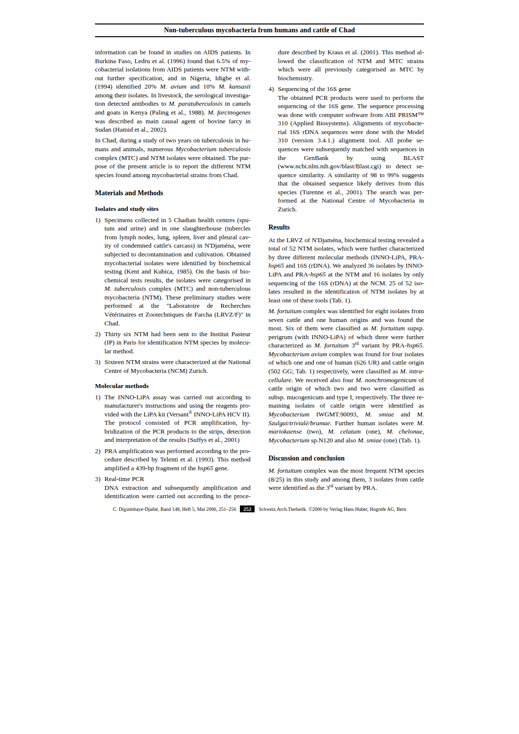Non-tuberculous mycobacteria from humans and cattle of Chad
information can be found in studies on AIDS patients. In Burkina Faso, Ledru et al. (1996) found that 6.5% of mycobacterial isolations from AIDS patients were NTM without further specification, and in Nigeria, Idigbe et al. (1994) identified 20% M. avium and 10% M. kansasii among their isolates. In livestock, the serological investigation detected antibodies to M. paratuberculosis in camels and goats in Kenya (Paling et al., 1988). M. farcinogenes was described as main causal agent of bovine farcy in Sudan (Hamid et al., 2002).
In Chad, during a study of two years on tuberculosis in humans and animals, numerous Mycobacterium tuberculosis complex (MTC) and NTM isolates were obtained. The purpose of the present article is to report the different NTM species found among mycobacterial strains from Chad.
Materials and Methods
Isolates and study sites
Specimens collected in 5 Chadian health centres (sputum and urine) and in one slaughterhouse (tubercles from lymph nodes, lung, spleen, liver and pleural cavity of condemned cattle's carcass) in N'Djaména, were subjected to decontamination and cultivation. Obtained mycobacterial isolates were identified by biochemical testing (Kent and Kubica, 1985). On the basis of biochemical tests results, the isolates were categorised in M. tuberculosis complex (MTC) and non-tuberculous mycobacteria (NTM). These preliminary studies were performed at the "Laboratoire de Recherches Vétérinaires et Zootechniques de Farcha (LRVZ/F)" in Chad.
Thirty six NTM had been sent to the Institut Pasteur (IP) in Paris for identification NTM species by molecular method.
Sixteen NTM strains were characterized at the National Centre of Mycobacteria (NCM) Zurich.
Molecular methods
The INNO-LiPA assay was carried out according to manufacturer's instructions and using the reagents provided with the LiPA kit (Versant® INNO-LiPA HCV II). The protocol consisted of PCR amplification, hybridization of the PCR products to the strips, detection and interpretation of the results (Suffys et al., 2001)
PRA amplification was performed according to the procedure described by Telenti et al. (1993). This method amplified a 439-bp fragment of the hsp65 gene.
Real-time PCR
DNA extraction and subsequently amplification and identification were carried out according to the procedure described by Kraus et al. (2001). This method allowed the classification of NTM and MTC strains which were all previously categorised as MTC by biochemistry.
Sequencing of the 16S gene
The obtained PCR products were used to perform the sequencing of the 16S gene. The sequence processing was done with computer software from ABI PRISM™ 310 (Applied Biosystems). Alignments of mycobacterial 16S rDNA sequences were done with the Model 310 (version 3.4.1.) alignment tool. All probe sequences were subsequently matched with sequences in the GenBank by using BLAST (www.ncbi.nlm.nih.gov/blast/Blast.cgi) to detect sequence similarity. A similarity of 98 to 99% suggests that the obtained sequence likely derives from this species (Turenne et al., 2001). The search was performed at the National Centre of Mycobacteria in Zurich.
Results
At the LRVZ of N'Djaména, biochemical testing revealed a total of 52 NTM isolates, which were further characterized by three different molecular methods (INNO-LiPA, PRA-hsp65 and 16S (rDNA). We analyzed 36 isolates by INNO-LiPA and PRA-hsp65 at the NTM and 16 isolates by only sequencing of the 16S (rDNA) at the NCM. 25 of 52 isolates resulted in the identification of NTM isolates by at least one of these tools (Tab. 1).
M. fortuitum complex was identified for eight isolates from seven cattle and one human origins and was found the most. Six of them were classified as M. fortuitum supsp. perigrum (with INNO-LiPA) of which three were further characterized as M. fortuitum 3rd variant by PRA-hsp65. Mycobacterium avium complex was found for four isolates of which one and one of human (626 UR) and cattle origin (502 GG; Tab. 1) respectively, were classified as M. intracellulare. We received also four M. nonchromogenicum of cattle origin of which two and two were classified as subsp. mucogenicum and type I, respectively. The three remaining isolates of cattle origin were identified as Mycobacterium IWGMT.90093, M. smiae and M. Szulgai/trivialé/brumae. Further human isolates were M. mariokaense (two), M. celatum (one), M. chelonae, Mycobacterium sp.N120 and also M. smiae (one) (Tab. 1).
Discussion and conclusion
M. fortuitum complex was the most frequent NTM species (8/25) in this study and among them, 3 isolates from cattle were identified as the 3rd variant by PRA.
C. Diguimbaye-Djaibé, Band 148, Heft 5, Mai 2006, 251–256252 Schweiz.Arch.Tierheilk. ©2006 by Verlag Hans Huber, Hogrefe AG, Bern